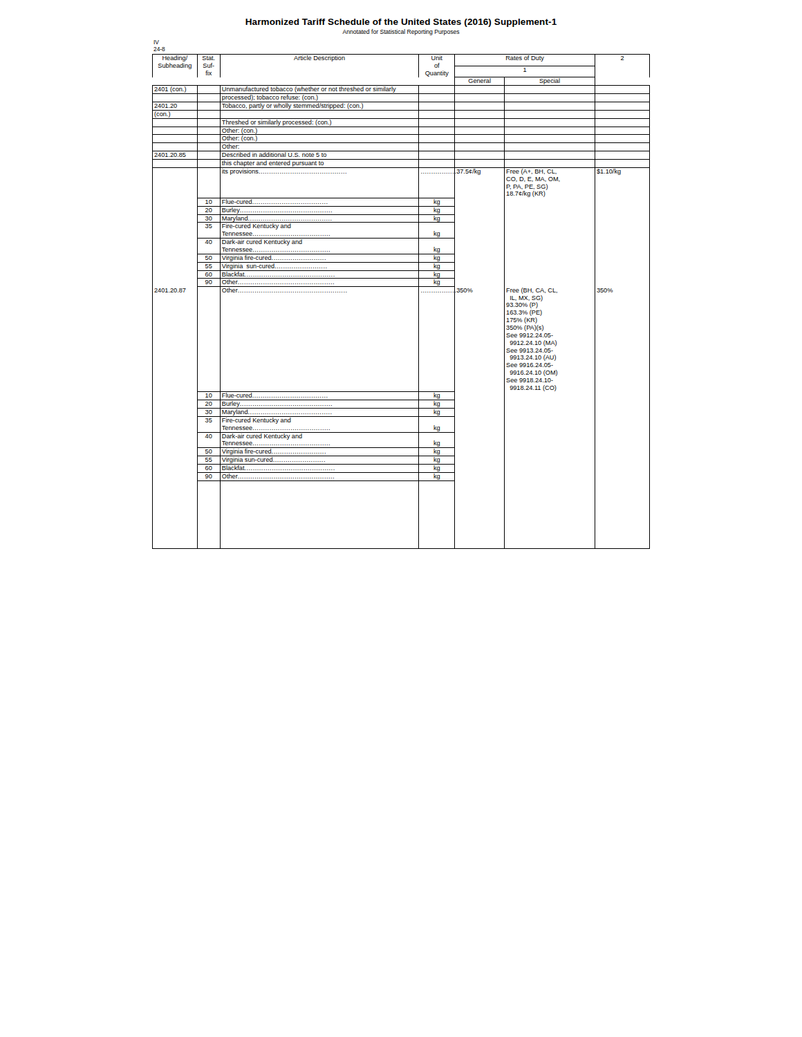Harmonized Tariff Schedule of the United States (2016) Supplement-1
Annotated for Statistical Reporting Purposes
IV
24-8
| Heading/ Subheading | Stat. Suf- fix | Article Description | Unit of Quantity | Rates of Duty | 2 |
| --- | --- | --- | --- | --- | --- |
| 1 |
| | | | | General | Special | |
| 2401 (con.) | | Unmanufactured tobacco (whether or not threshed or similarly | | | | |
| | | processed); tobacco refuse: (con.) | | | | |
| 2401.20 | | Tobacco, partly or wholly stemmed/stripped: (con.) | | | | |
| (con.) | | | | | | |
| | | Threshed or similarly processed: (con.) | | | | |
| | | Other: (con.) | | | | |
| | | Other: (con.) | | | | |
| | | Other: | | | | |
| 2401.20.85 | | Described in additional U.S. note 5 to | | | | |
| | | this chapter and entered pursuant to | | | | |
| | | its provisions .......................................... | .................. | 37.5¢/kg | Free (A+, BH, CL, CO, D, E, MA, OM, P, PA, PE, SG) 18.7¢/kg (KR) | $1.10/kg |
| | 10 | Flue-cured .................................... | kg | | | |
| | 20 | Burley ............................................ | kg | | | |
| | 30 | Maryland ........................................ | kg | | | |
| | 35 | Fire-cured Kentucky and Tennessee ..................................... | kg | | | |
| | 40 | Dark-air cured Kentucky and Tennessee ..................................... | kg | | | |
| | 50 | Virginia fire-cured .......................... | kg | | | |
| | 55 | Virginia sun-cured ......................... | kg | | | |
| | 60 | Blackfat ........................................... | kg | | | |
| | 90 | Other .............................................. | kg | | | |
| 2401.20.87 | | Other .................................................... | .................. | 350% | Free (BH, CA, CL, IL, MX, SG) 93.30% (P) 163.3% (PE) 175% (KR) 350% (PA)(s) See 9912.24.05- 9912.24.10 (MA) See 9913.24.05- 9913.24.10 (AU) See 9916.24.05- 9916.24.10 (OM) See 9918.24.10- 9918.24.11 (CO) | 350% |
| | 10 | Flue-cured .................................... | kg | | | |
| | 20 | Burley ............................................ | kg | | | |
| | 30 | Maryland ........................................ | kg | | | |
| | 35 | Fire-cured Kentucky and Tennessee ..................................... | kg | | | |
| | 40 | Dark-air cured Kentucky and Tennessee ..................................... | kg | | | |
| | 50 | Virginia fire-cured .......................... | kg | | | |
| | 55 | Virginia sun-cured ......................... | kg | | | |
| | 60 | Blackfat ........................................... | kg | | | |
| | 90 | Other .............................................. | kg | | | |